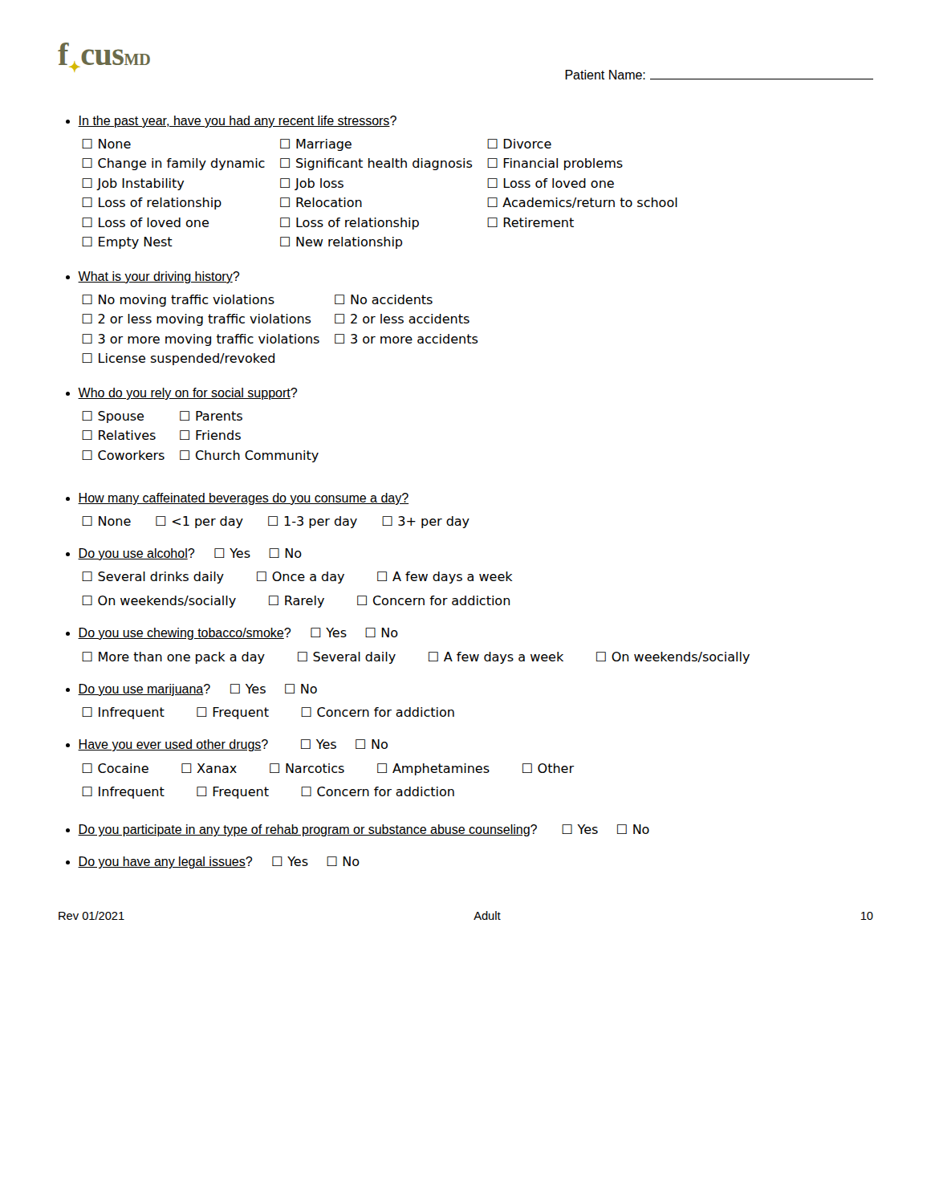f✦cusMD
Patient Name:
In the past year, have you had any recent life stressors?
| None | Marriage | Divorce |
| Change in family dynamic | Significant health diagnosis | Financial problems |
| Job Instability | Job loss | Loss of loved one |
| Loss of relationship | Relocation | Academics/return to school |
| Loss of loved one | Loss of relationship | Retirement |
| Empty Nest | New relationship | |
What is your driving history?
| No moving traffic violations | No accidents |
| 2 or less moving traffic violations | 2 or less accidents |
| 3 or more moving traffic violations | 3 or more accidents |
| License suspended/revoked | |
Who do you rely on for social support?
| Spouse | Parents |
| Relatives | Friends |
| Coworkers | Church Community |
How many caffeinated beverages do you consume a day?
None <1 per day 1-3 per day 3+ per day
Do you use alcohol? Yes No
Several drinks daily Once a day A few days a week
On weekends/socially Rarely Concern for addiction
Do you use chewing tobacco/smoke? Yes No
More than one pack a day Several daily A few days a week On weekends/socially
Do you use marijuana? Yes No
Infrequent Frequent Concern for addiction
Have you ever used other drugs? Yes No
Cocaine Xanax Narcotics Amphetamines Other
Infrequent Frequent Concern for addiction
Do you participate in any type of rehab program or substance abuse counseling? Yes No
Do you have any legal issues? Yes No
Rev 01/2021
Adult
10